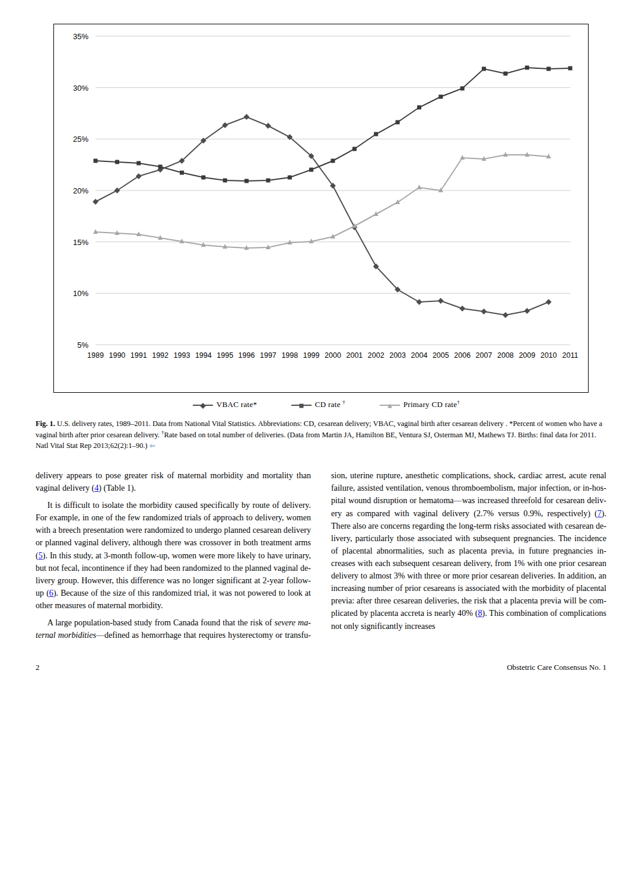35% 30% 25% 20% 15% 10% 5% 1989 1990 1991 1992 1993 1994 1995 1996 1997 1998 1999 2000 2001 2002 2003 2004 2005 2006 2007 2008 2009 2010 2011
VBAC rate* CD rate † Primary CD rate†
Fig. 1. U.S. delivery rates, 1989–2011. Data from National Vital Statistics. Abbreviations: CD, cesarean delivery; VBAC, vaginal birth after cesarean delivery . *Percent of women who have a vaginal birth after prior cesarean delivery. †Rate based on total number of deliveries. (Data from Martin JA, Hamilton BE, Ventura SJ, Osterman MJ, Mathews TJ. Births: final data for 2011. Natl Vital Stat Rep 2013;62(2):1–90.) ⇦
delivery appears to pose greater risk of maternal morbidity and mortality than vaginal delivery (4) (Table 1).
It is difficult to isolate the morbidity caused specifically by route of delivery. For example, in one of the few randomized trials of approach to delivery, women with a breech presentation were randomized to undergo planned cesarean delivery or planned vaginal delivery, although there was crossover in both treatment arms (5). In this study, at 3-month follow-up, women were more likely to have urinary, but not fecal, incontinence if they had been randomized to the planned vaginal delivery group. However, this difference was no longer significant at 2-year follow-up (6). Because of the size of this randomized trial, it was not powered to look at other measures of maternal morbidity.
A large population-based study from Canada found that the risk of severe maternal morbidities—defined as hemorrhage that requires hysterectomy or transfusion, uterine rupture, anesthetic complications, shock, cardiac arrest, acute renal failure, assisted ventilation, venous thromboembolism, major infection, or in-hospital wound disruption or hematoma—was increased threefold for cesarean delivery as compared with vaginal delivery (2.7% versus 0.9%, respectively) (7). There also are concerns regarding the long-term risks associated with cesarean delivery, particularly those associated with subsequent pregnancies. The incidence of placental abnormalities, such as placenta previa, in future pregnancies increases with each subsequent cesarean delivery, from 1% with one prior cesarean delivery to almost 3% with three or more prior cesarean deliveries. In addition, an increasing number of prior cesareans is associated with the morbidity of placental previa: after three cesarean deliveries, the risk that a placenta previa will be complicated by placenta accreta is nearly 40% (8). This combination of complications not only significantly increases
2 Obstetric Care Consensus No. 1